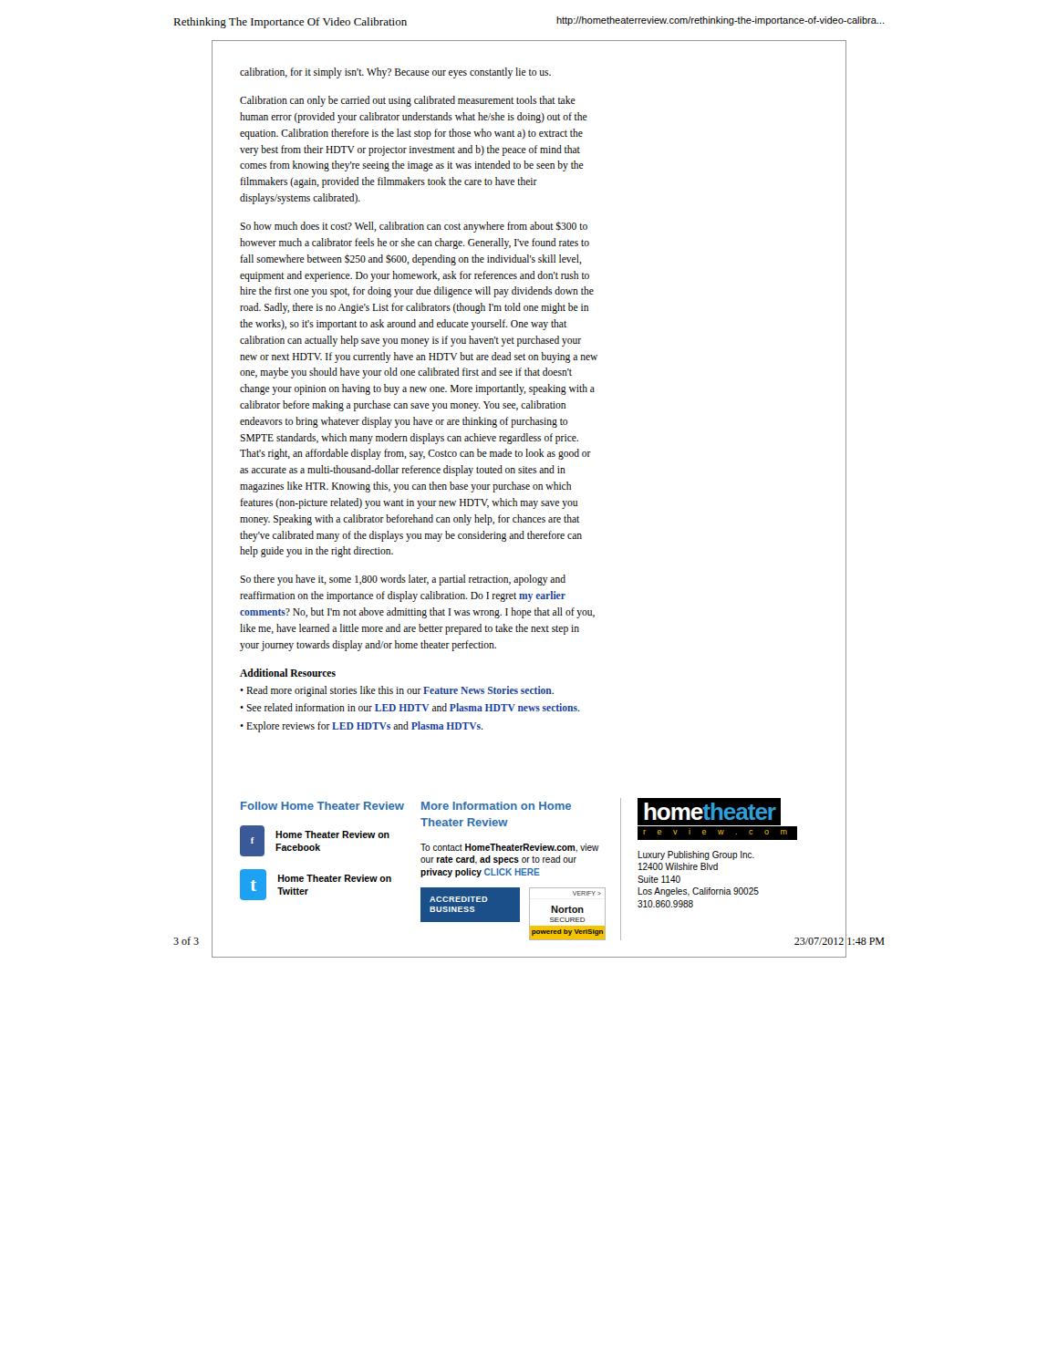Rethinking The Importance Of Video Calibration
http://hometheaterreview.com/rethinking-the-importance-of-video-calibra...
calibration, for it simply isn't. Why? Because our eyes constantly lie to us.
Calibration can only be carried out using calibrated measurement tools that take human error (provided your calibrator understands what he/she is doing) out of the equation. Calibration therefore is the last stop for those who want a) to extract the very best from their HDTV or projector investment and b) the peace of mind that comes from knowing they're seeing the image as it was intended to be seen by the filmmakers (again, provided the filmmakers took the care to have their displays/systems calibrated).
So how much does it cost? Well, calibration can cost anywhere from about $300 to however much a calibrator feels he or she can charge. Generally, I've found rates to fall somewhere between $250 and $600, depending on the individual's skill level, equipment and experience. Do your homework, ask for references and don't rush to hire the first one you spot, for doing your due diligence will pay dividends down the road. Sadly, there is no Angie's List for calibrators (though I'm told one might be in the works), so it's important to ask around and educate yourself. One way that calibration can actually help save you money is if you haven't yet purchased your new or next HDTV. If you currently have an HDTV but are dead set on buying a new one, maybe you should have your old one calibrated first and see if that doesn't change your opinion on having to buy a new one. More importantly, speaking with a calibrator before making a purchase can save you money. You see, calibration endeavors to bring whatever display you have or are thinking of purchasing to SMPTE standards, which many modern displays can achieve regardless of price. That's right, an affordable display from, say, Costco can be made to look as good or as accurate as a multi-thousand-dollar reference display touted on sites and in magazines like HTR. Knowing this, you can then base your purchase on which features (non-picture related) you want in your new HDTV, which may save you money. Speaking with a calibrator beforehand can only help, for chances are that they've calibrated many of the displays you may be considering and therefore can help guide you in the right direction.
So there you have it, some 1,800 words later, a partial retraction, apology and reaffirmation on the importance of display calibration. Do I regret my earlier comments? No, but I'm not above admitting that I was wrong. I hope that all of you, like me, have learned a little more and are better prepared to take the next step in your journey towards display and/or home theater perfection.
Additional Resources
Read more original stories like this in our Feature News Stories section.
See related information in our LED HDTV and Plasma HDTV news sections.
Explore reviews for LED HDTVs and Plasma HDTVs.
Follow Home Theater Review
f Home Theater Review on Facebook
t Home Theater Review on Twitter
More Information on Home Theater Review
To contact HomeTheaterReview.com, view our rate card, ad specs or to read our privacy policy CLICK HERE
ACCREDITED
BUSINESS
VERIFY >
NortonSECURED
powered by VeriSign
home theater
r e v i e w . c o m
Luxury Publishing Group Inc.
12400 Wilshire Blvd
Suite 1140
Los Angeles, California 90025
310.860.9988
3 of 3
23/07/2012 1:48 PM